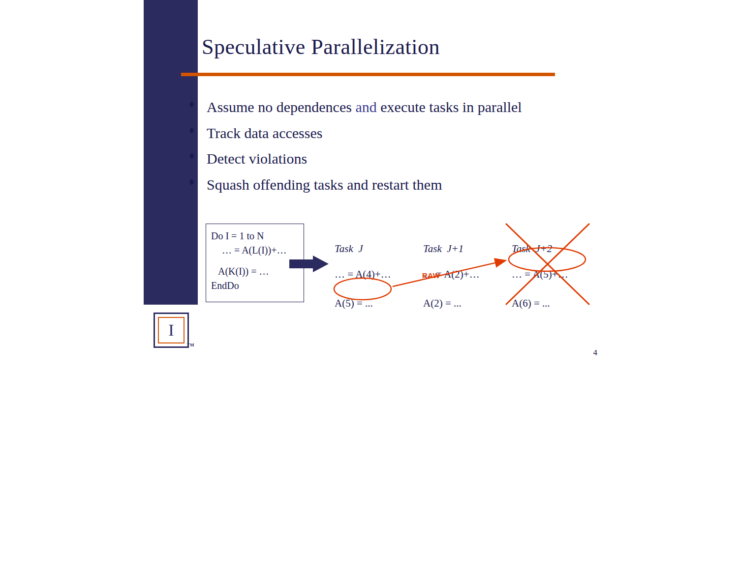Speculative Parallelization
Assume no dependences and execute tasks in parallel
Track data accesses
Detect violations
Squash offending tasks and restart them
Do I = 1 to N
… = A(L(I))+…
A(K(I)) = …
EndDo
Task J … = A(4)+…
A(5) = ...
Task J+1 … = A(2)+…
A(2) = ...
Task J+2 … = A(5)+…
A(6) = ...
RAW
I
TM
4